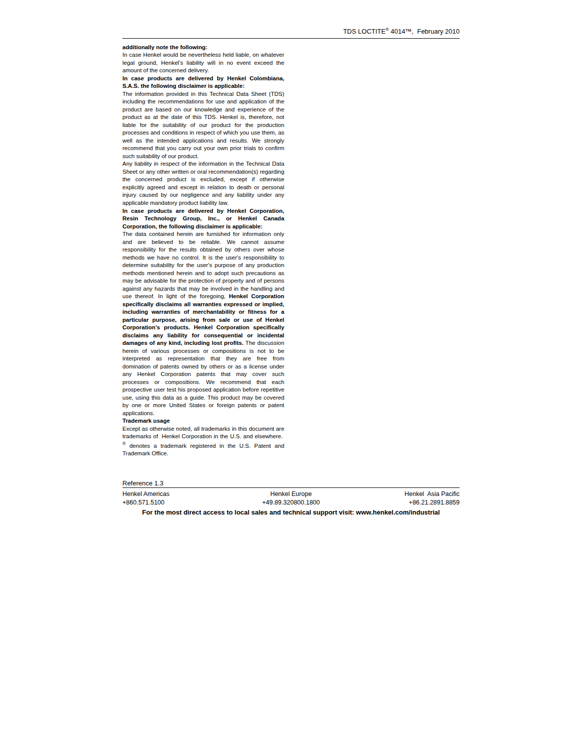TDS LOCTITE® 4014™, February 2010
additionally note the following:
In case Henkel would be nevertheless held liable, on whatever legal ground, Henkel’s liability will in no event exceed the amount of the concerned delivery.
In case products are delivered by Henkel Colombiana, S.A.S. the following disclaimer is applicable:
The information provided in this Technical Data Sheet (TDS) including the recommendations for use and application of the product are based on our knowledge and experience of the product as at the date of this TDS. Henkel is, therefore, not liable for the suitability of our product for the production processes and conditions in respect of which you use them, as well as the intended applications and results. We strongly recommend that you carry out your own prior trials to confirm such suitability of our product.
Any liability in respect of the information in the Technical Data Sheet or any other written or oral recommendation(s) regarding the concerned product is excluded, except if otherwise explicitly agreed and except in relation to death or personal injury caused by our negligence and any liability under any applicable mandatory product liability law.
In case products are delivered by Henkel Corporation, Resin Technology Group, Inc., or Henkel Canada Corporation, the following disclaimer is applicable:
The data contained herein are furnished for information only and are believed to be reliable. We cannot assume responsibility for the results obtained by others over whose methods we have no control. It is the user's responsibility to determine suitability for the user's purpose of any production methods mentioned herein and to adopt such precautions as may be advisable for the protection of property and of persons against any hazards that may be involved in the handling and use thereof. In light of the foregoing, Henkel Corporation specifically disclaims all warranties expressed or implied, including warranties of merchantability or fitness for a particular purpose, arising from sale or use of Henkel Corporation’s products. Henkel Corporation specifically disclaims any liability for consequential or incidental damages of any kind, including lost profits. The discussion herein of various processes or compositions is not to be interpreted as representation that they are free from domination of patents owned by others or as a license under any Henkel Corporation patents that may cover such processes or compositions. We recommend that each prospective user test his proposed application before repetitive use, using this data as a guide. This product may be covered by one or more United States or foreign patents or patent applications.
Trademark usage
Except as otherwise noted, all trademarks in this document are trademarks of Henkel Corporation in the U.S. and elsewhere. ® denotes a trademark registered in the U.S. Patent and Trademark Office.
Reference 1.3
Henkel Americas
+860.571.5100
Henkel Europe
+49.89.320800.1800
Henkel Asia Pacific
+86.21.2891.8859
For the most direct access to local sales and technical support visit: www.henkel.com/industrial